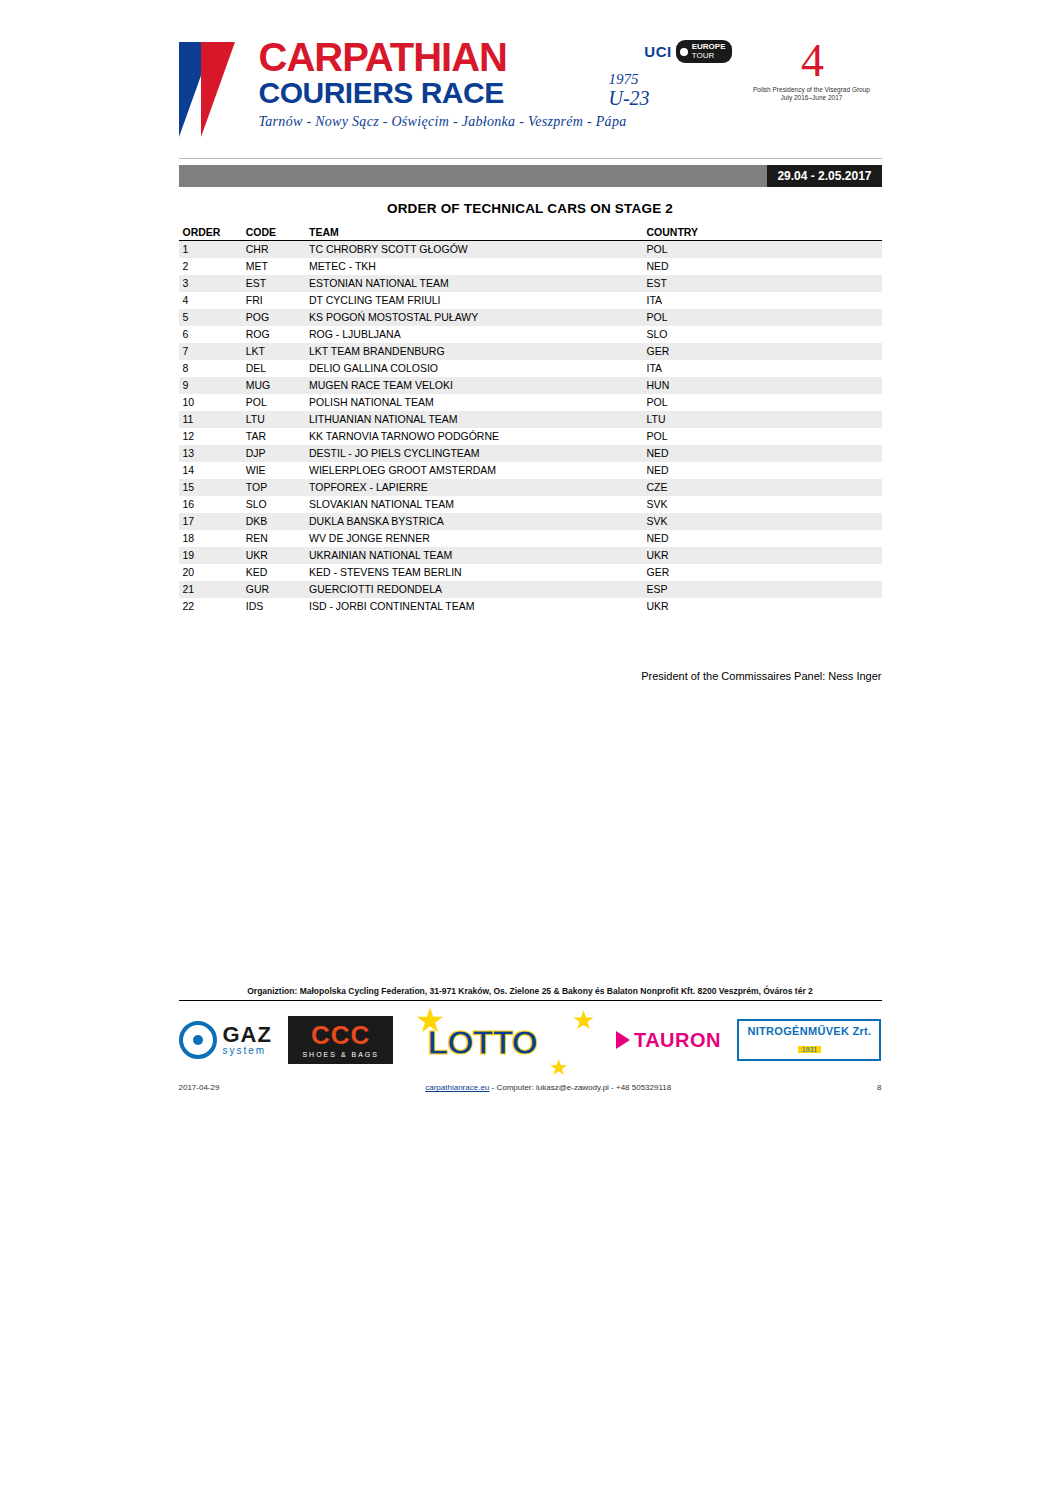CARPATHIAN
COURIERS RACE
Tarnów - Nowy Sącz - Oświęcim - Jabłonka - Veszprém - Pápa
1975
U-23
UCI EUROPETOUR
4
Polish Presidency of the Visegrad Group
July 2016–June 2017
29.04 - 2.05.2017
ORDER OF TECHNICAL CARS ON STAGE 2
| ORDER | CODE | TEAM | COUNTRY |
| --- | --- | --- | --- |
| 1 | CHR | TC CHROBRY SCOTT GŁOGÓW | POL |
| 2 | MET | METEC - TKH | NED |
| 3 | EST | ESTONIAN NATIONAL TEAM | EST |
| 4 | FRI | DT CYCLING TEAM FRIULI | ITA |
| 5 | POG | KS POGOŃ MOSTOSTAL PUŁAWY | POL |
| 6 | ROG | ROG - LJUBLJANA | SLO |
| 7 | LKT | LKT TEAM BRANDENBURG | GER |
| 8 | DEL | DELIO GALLINA COLOSIO | ITA |
| 9 | MUG | MUGEN RACE TEAM VELOKI | HUN |
| 10 | POL | POLISH NATIONAL TEAM | POL |
| 11 | LTU | LITHUANIAN NATIONAL TEAM | LTU |
| 12 | TAR | KK TARNOVIA TARNOWO PODGÓRNE | POL |
| 13 | DJP | DESTIL - JO PIELS CYCLINGTEAM | NED |
| 14 | WIE | WIELERPLOEG GROOT AMSTERDAM | NED |
| 15 | TOP | TOPFOREX - LAPIERRE | CZE |
| 16 | SLO | SLOVAKIAN NATIONAL TEAM | SVK |
| 17 | DKB | DUKLA BANSKA BYSTRICA | SVK |
| 18 | REN | WV DE JONGE RENNER | NED |
| 19 | UKR | UKRAINIAN NATIONAL TEAM | UKR |
| 20 | KED | KED - STEVENS TEAM BERLIN | GER |
| 21 | GUR | GUERCIOTTI REDONDELA | ESP |
| 22 | IDS | ISD - JORBI CONTINENTAL TEAM | UKR |
President of the Commissaires Panel: Ness Inger
Organiztion: Małopolska Cycling Federation, 31-971 Kraków, Os. Zielone 25 & Bakony és Balaton Nonprofit Kft. 8200 Veszprém, Óváros tér 2
GAZ
system
CCC
SHOES & BAGS
★ ★ ★
LOTTO
TAURON
NITROGÉNMŰVEK Zrt.
1931
2017-04-29
carpathianrace.eu - Computer: lukasz@e-zawody.pl - +48 505329118
8